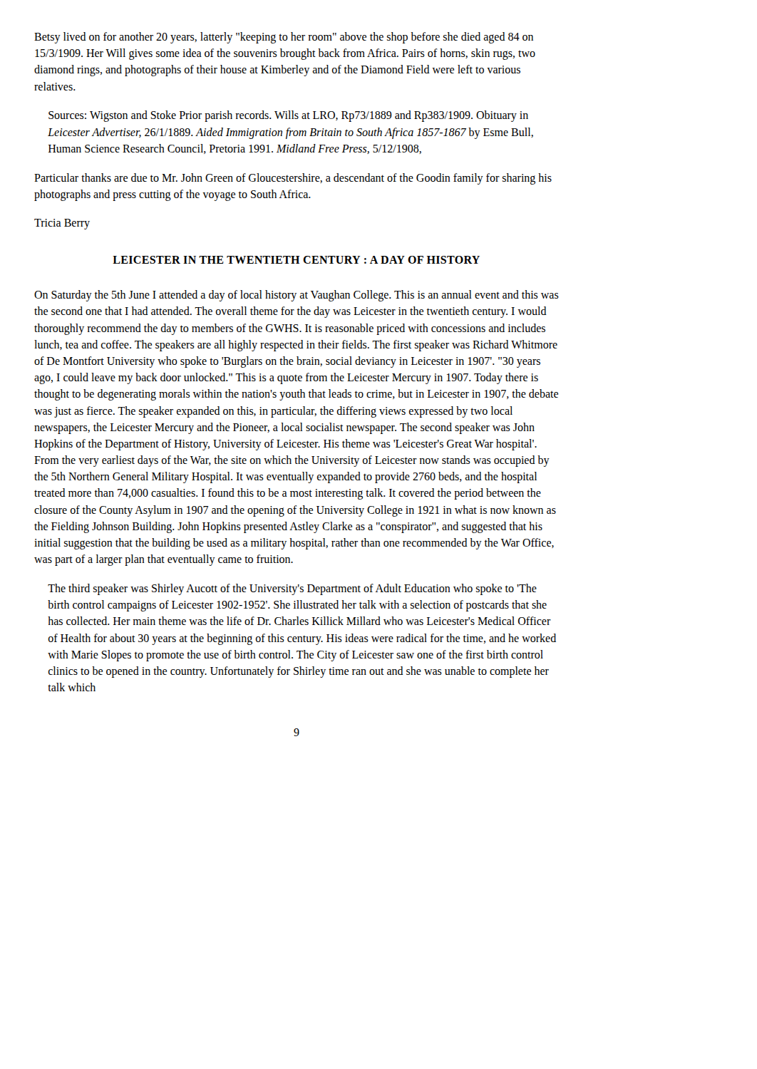Betsy lived on for another 20 years, latterly "keeping to her room" above the shop before she died aged 84 on 15/3/1909. Her Will gives some idea of the souvenirs brought back from Africa. Pairs of horns, skin rugs, two diamond rings, and photographs of their house at Kimberley and of the Diamond Field were left to various relatives.
Sources: Wigston and Stoke Prior parish records. Wills at LRO, Rp73/1889 and Rp383/1909. Obituary in Leicester Advertiser, 26/1/1889. Aided Immigration from Britain to South Africa 1857-1867 by Esme Bull, Human Science Research Council, Pretoria 1991. Midland Free Press, 5/12/1908,
Particular thanks are due to Mr. John Green of Gloucestershire, a descendant of the Goodin family for sharing his photographs and press cutting of the voyage to South Africa.
Tricia Berry
LEICESTER IN THE TWENTIETH CENTURY : A DAY OF HISTORY
On Saturday the 5th June I attended a day of local history at Vaughan College. This is an annual event and this was the second one that I had attended. The overall theme for the day was Leicester in the twentieth century. I would thoroughly recommend the day to members of the GWHS. It is reasonable priced with concessions and includes lunch, tea and coffee. The speakers are all highly respected in their fields. The first speaker was Richard Whitmore of De Montfort University who spoke to 'Burglars on the brain, social deviancy in Leicester in 1907'. "30 years ago, I could leave my back door unlocked." This is a quote from the Leicester Mercury in 1907. Today there is thought to be degenerating morals within the nation's youth that leads to crime, but in Leicester in 1907, the debate was just as fierce. The speaker expanded on this, in particular, the differing views expressed by two local newspapers, the Leicester Mercury and the Pioneer, a local socialist newspaper. The second speaker was John Hopkins of the Department of History, University of Leicester. His theme was 'Leicester's Great War hospital'. From the very earliest days of the War, the site on which the University of Leicester now stands was occupied by the 5th Northern General Military Hospital. It was eventually expanded to provide 2760 beds, and the hospital treated more than 74,000 casualties. I found this to be a most interesting talk. It covered the period between the closure of the County Asylum in 1907 and the opening of the University College in 1921 in what is now known as the Fielding Johnson Building. John Hopkins presented Astley Clarke as a "conspirator", and suggested that his initial suggestion that the building be used as a military hospital, rather than one recommended by the War Office, was part of a larger plan that eventually came to fruition.
The third speaker was Shirley Aucott of the University's Department of Adult Education who spoke to 'The birth control campaigns of Leicester 1902-1952'. She illustrated her talk with a selection of postcards that she has collected. Her main theme was the life of Dr. Charles Killick Millard who was Leicester's Medical Officer of Health for about 30 years at the beginning of this century. His ideas were radical for the time, and he worked with Marie Slopes to promote the use of birth control. The City of Leicester saw one of the first birth control clinics to be opened in the country. Unfortunately for Shirley time ran out and she was unable to complete her talk which
9